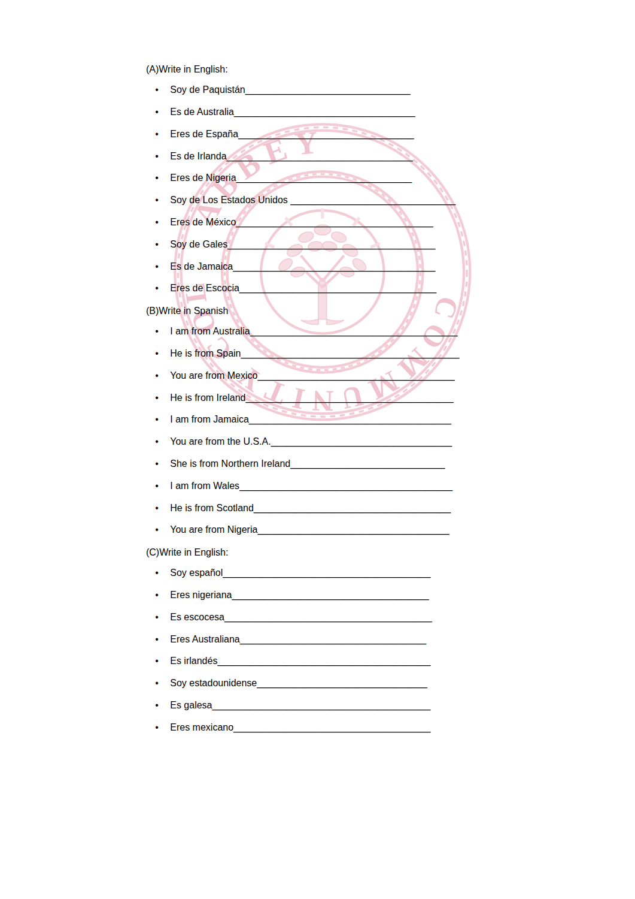ABBEY COMMUNITY COLLEGE
(A)Write in English:
Soy de Paquistán_______________________________
Es de Australia__________________________________
Eres de España_________________________________
Es de Irlanda___________________________________
Eres de Nigeria_________________________________
Soy de Los Estados Unidos _______________________________
Eres de México_____________________________________
Soy de Gales_______________________________________
Es de Jamaica______________________________________
Eres de Escocia_____________________________________
(B)Write in Spanish
I am from Australia_______________________________________
He is from Spain_________________________________________
You are from Mexico_____________________________________
He is from Ireland_______________________________________
I am from Jamaica______________________________________
You are from the U.S.A.__________________________________
She is from Northern Ireland_____________________________
I am from Wales________________________________________
He is from Scotland_____________________________________
You are from Nigeria____________________________________
(C)Write in English:
Soy español_______________________________________
Eres nigeriana_____________________________________
Es escocesa_______________________________________
Eres Australiana___________________________________
Es irlandés________________________________________
Soy estadounidense________________________________
Es galesa_________________________________________
Eres mexicano_____________________________________